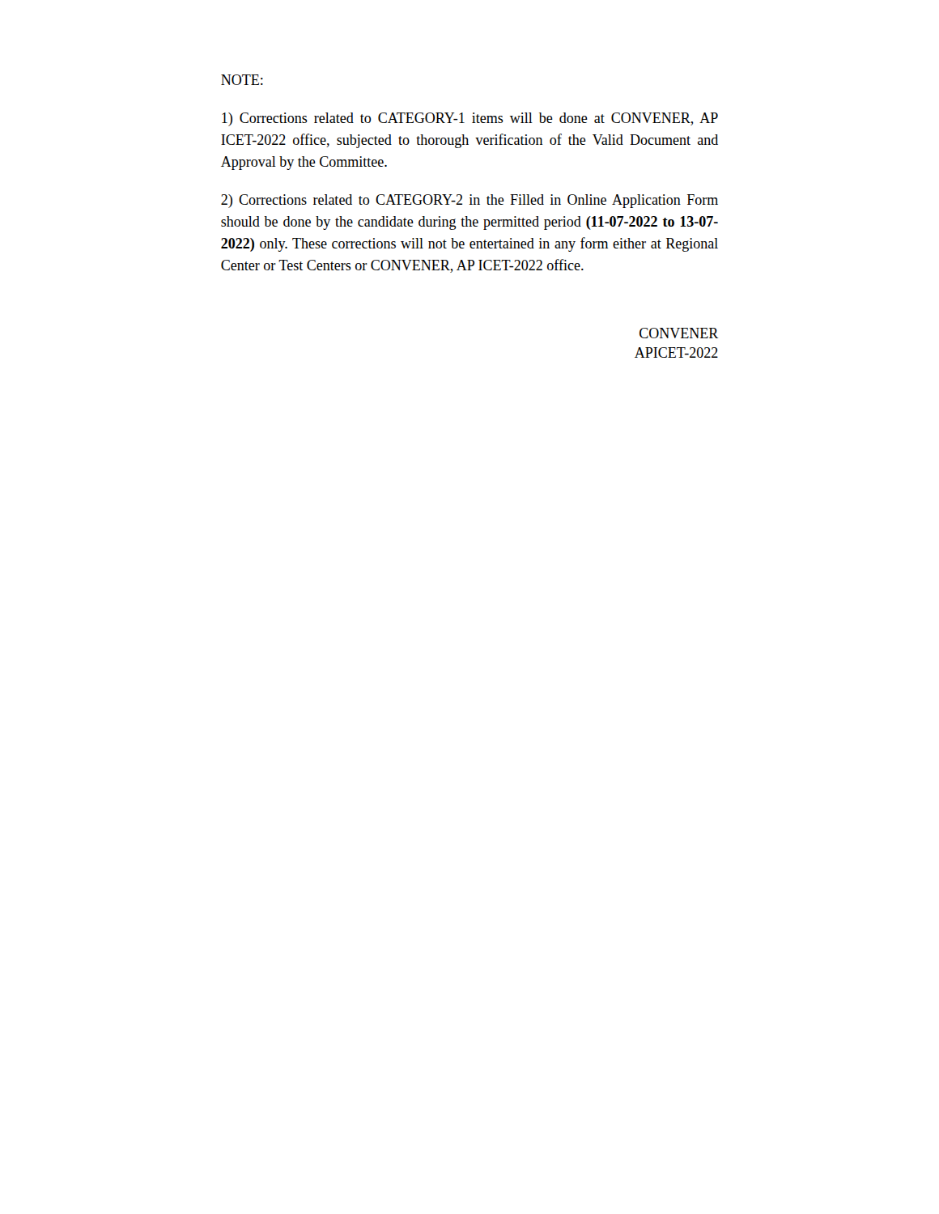NOTE:
1) Corrections related to CATEGORY-1 items will be done at CONVENER, AP ICET-2022 office, subjected to thorough verification of the Valid Document and Approval by the Committee.
2) Corrections related to CATEGORY-2 in the Filled in Online Application Form should be done by the candidate during the permitted period (11-07-2022 to 13-07-2022) only. These corrections will not be entertained in any form either at Regional Center or Test Centers or CONVENER, AP ICET-2022 office.
CONVENER APICET-2022